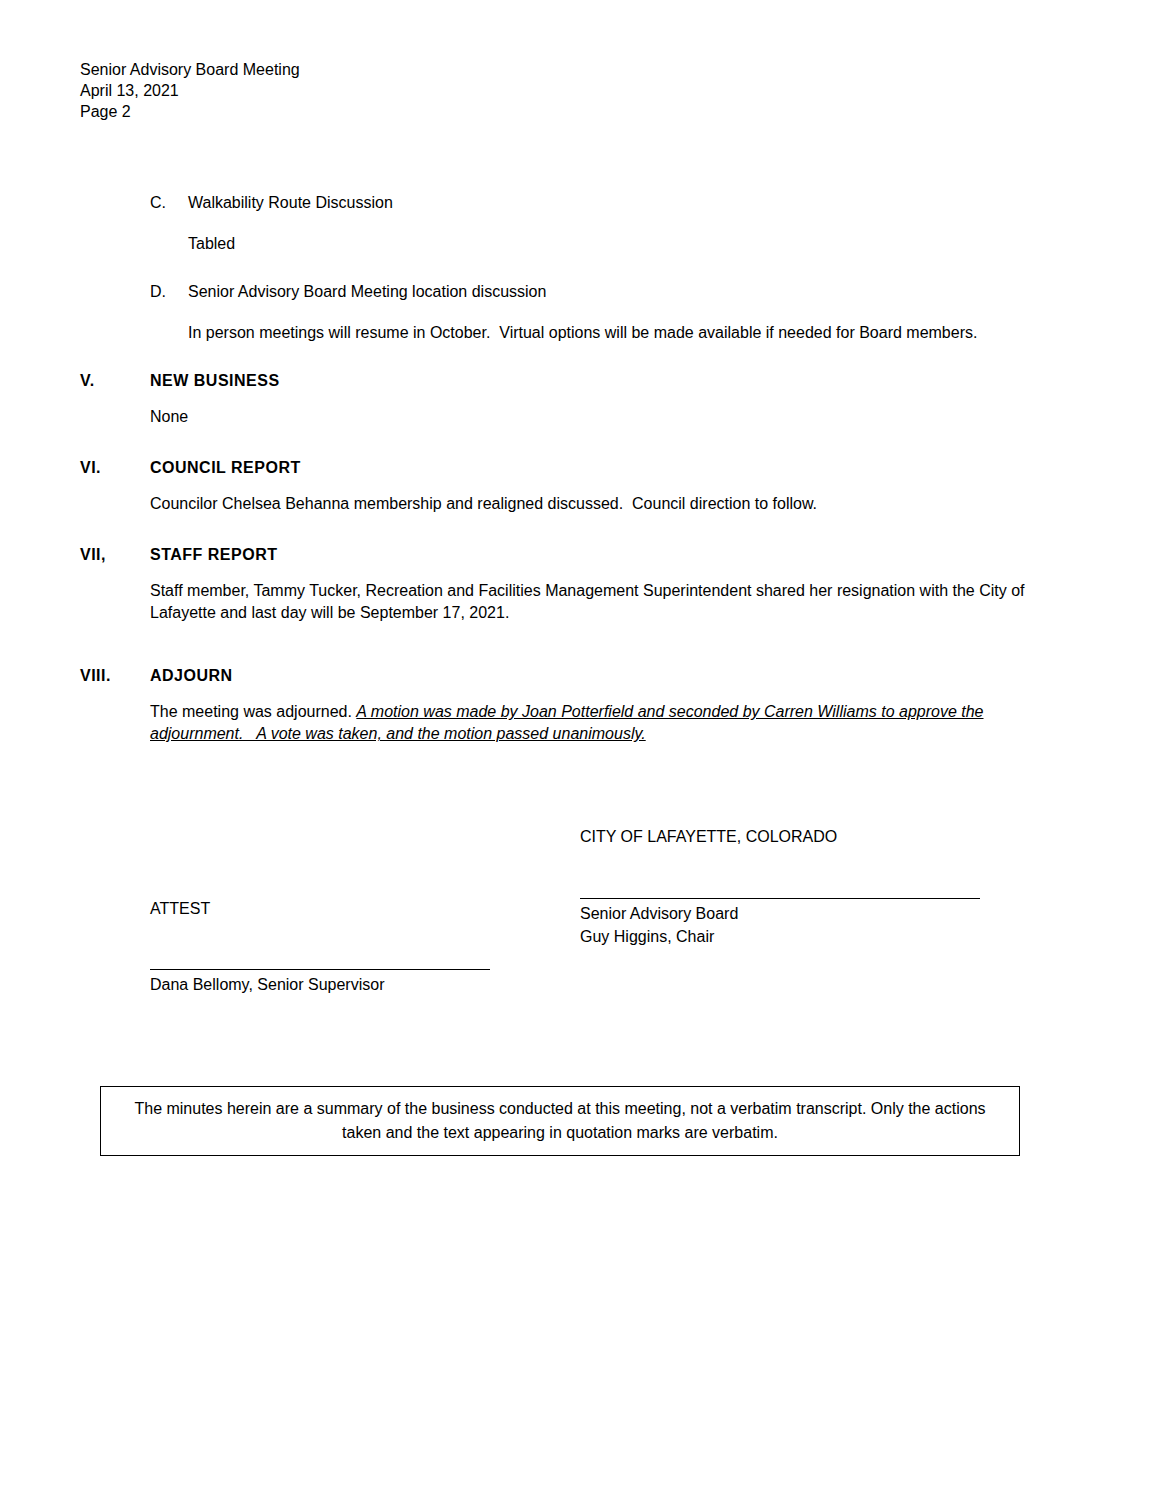Senior Advisory Board Meeting
April 13, 2021
Page 2
C.
Walkability Route Discussion
Tabled
D.
Senior Advisory Board Meeting location discussion
In person meetings will resume in October. Virtual options will be made available if needed for Board members.
V.
NEW BUSINESS
None
VI.
COUNCIL REPORT
Councilor Chelsea Behanna membership and realigned discussed. Council direction to follow.
VII,
STAFF REPORT
Staff member, Tammy Tucker, Recreation and Facilities Management Superintendent shared her resignation with the City of Lafayette and last day will be September 17, 2021.
VIII.
ADJOURN
The meeting was adjourned. A motion was made by Joan Potterfield and seconded by Carren Williams to approve the adjournment. A vote was taken, and the motion passed unanimously.
CITY OF LAFAYETTE, COLORADO
| ATTEST Dana Bellomy, Senior Supervisor | Senior Advisory Board Guy Higgins, Chair |
The minutes herein are a summary of the business conducted at this meeting, not a verbatim transcript. Only the actions taken and the text appearing in quotation marks are verbatim.